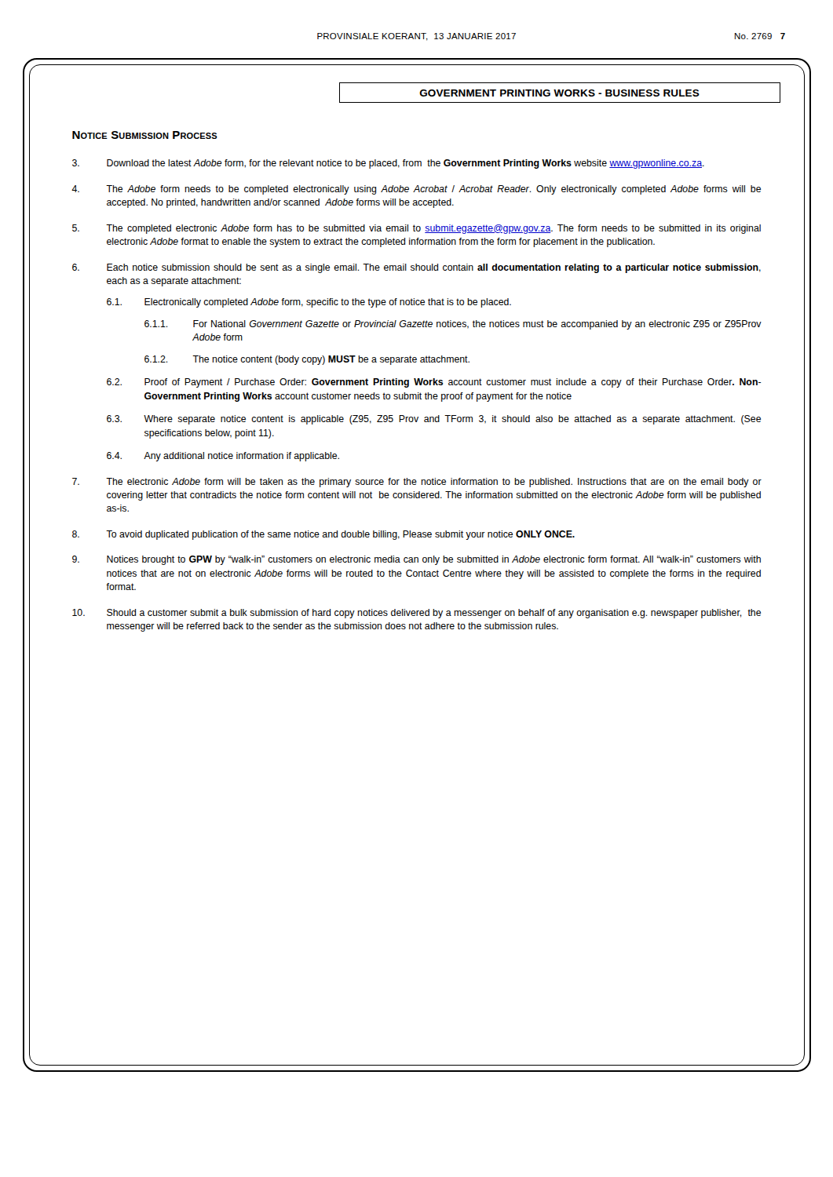PROVINSIALE KOERANT, 13 JANUARIE 2017 No. 2769 7
GOVERNMENT PRINTING WORKS - BUSINESS RULES
Notice Submission Process
Download the latest Adobe form, for the relevant notice to be placed, from the Government Printing Works website www.gpwonline.co.za.
The Adobe form needs to be completed electronically using Adobe Acrobat / Acrobat Reader. Only electronically completed Adobe forms will be accepted. No printed, handwritten and/or scanned Adobe forms will be accepted.
The completed electronic Adobe form has to be submitted via email to submit.egazette@gpw.gov.za. The form needs to be submitted in its original electronic Adobe format to enable the system to extract the completed information from the form for placement in the publication.
Each notice submission should be sent as a single email. The email should contain all documentation relating to a particular notice submission, each as a separate attachment:
Electronically completed Adobe form, specific to the type of notice that is to be placed.
For National Government Gazette or Provincial Gazette notices, the notices must be accompanied by an electronic Z95 or Z95Prov Adobe form
The notice content (body copy) MUST be a separate attachment.
Proof of Payment / Purchase Order: Government Printing Works account customer must include a copy of their Purchase Order. Non-Government Printing Works account customer needs to submit the proof of payment for the notice
Where separate notice content is applicable (Z95, Z95 Prov and TForm 3, it should also be attached as a separate attachment. (See specifications below, point 11).
Any additional notice information if applicable.
The electronic Adobe form will be taken as the primary source for the notice information to be published. Instructions that are on the email body or covering letter that contradicts the notice form content will not be considered. The information submitted on the electronic Adobe form will be published as-is.
To avoid duplicated publication of the same notice and double billing, Please submit your notice ONLY ONCE.
Notices brought to GPW by “walk-in” customers on electronic media can only be submitted in Adobe electronic form format. All “walk-in” customers with notices that are not on electronic Adobe forms will be routed to the Contact Centre where they will be assisted to complete the forms in the required format.
Should a customer submit a bulk submission of hard copy notices delivered by a messenger on behalf of any organisation e.g. newspaper publisher, the messenger will be referred back to the sender as the submission does not adhere to the submission rules.